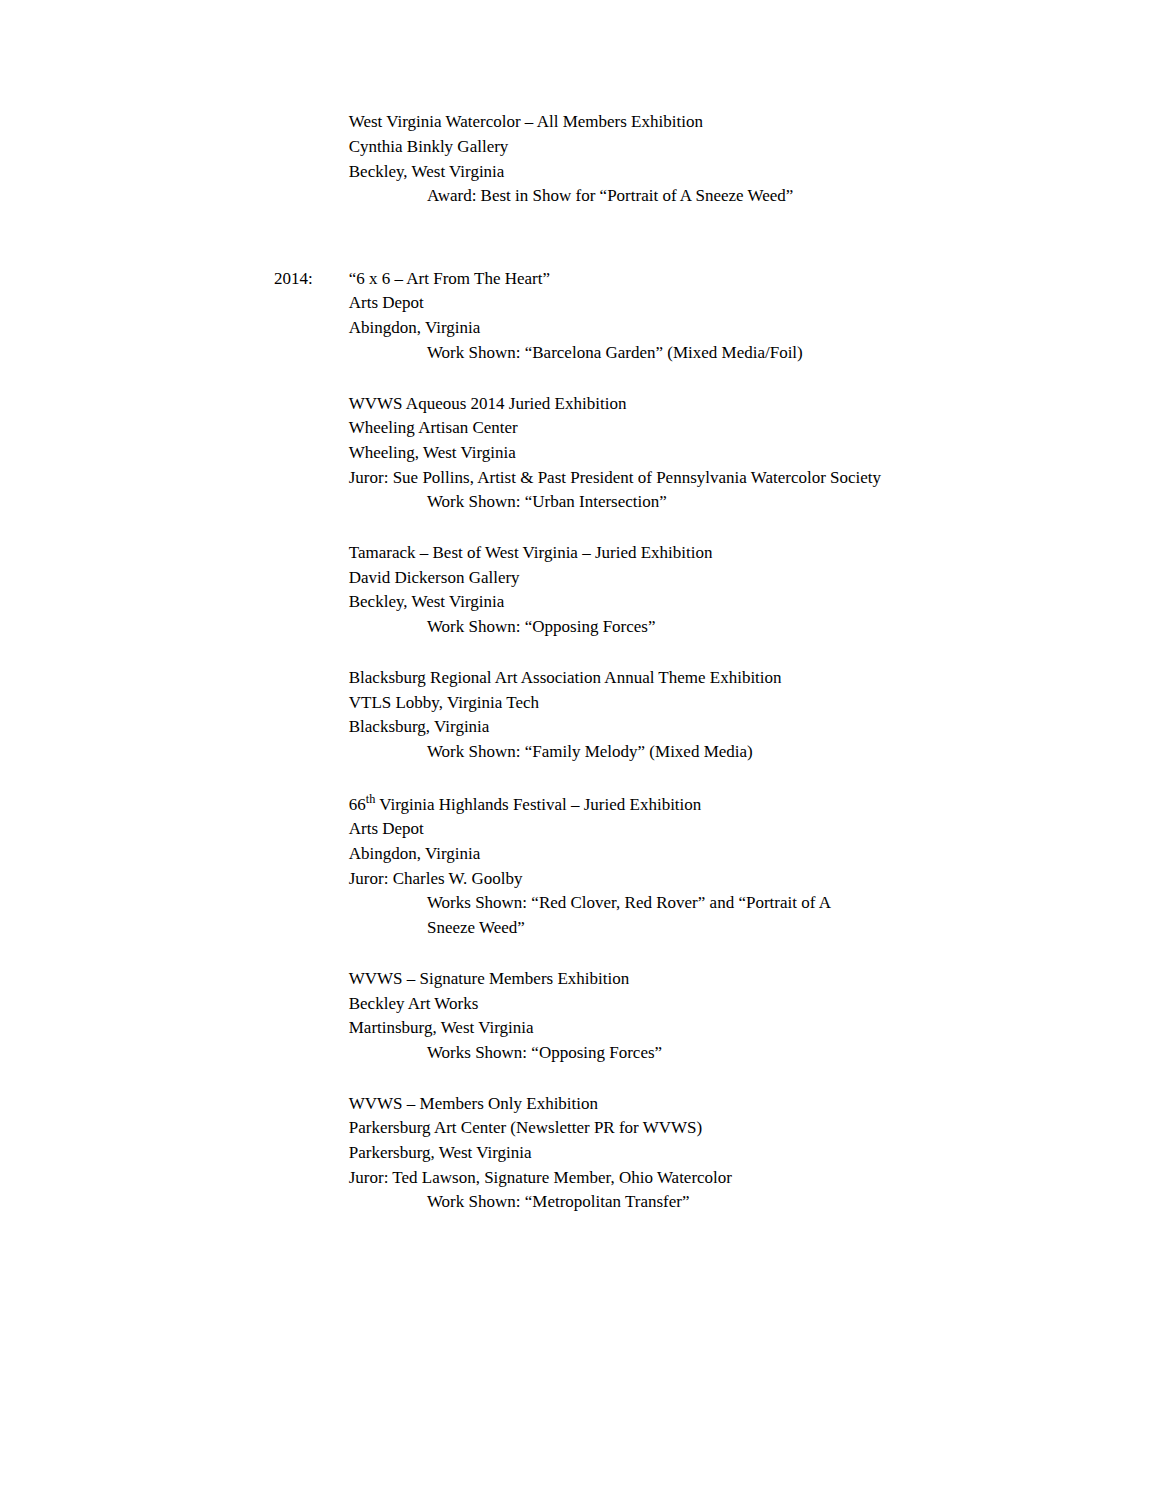West Virginia Watercolor – All Members Exhibition Cynthia Binkly Gallery Beckley, West Virginia Award: Best in Show for “Portrait of A Sneeze Weed”
2014:
“6 x 6 – Art From The Heart” Arts Depot Abingdon, Virginia Work Shown: “Barcelona Garden” (Mixed Media/Foil)
WVWS Aqueous 2014 Juried Exhibition Wheeling Artisan Center Wheeling, West Virginia Juror: Sue Pollins, Artist & Past President of Pennsylvania Watercolor Society Work Shown: “Urban Intersection”
Tamarack – Best of West Virginia – Juried Exhibition David Dickerson Gallery Beckley, West Virginia Work Shown: “Opposing Forces”
Blacksburg Regional Art Association Annual Theme Exhibition VTLS Lobby, Virginia Tech Blacksburg, Virginia Work Shown: “Family Melody” (Mixed Media)
66th Virginia Highlands Festival – Juried Exhibition Arts Depot Abingdon, Virginia Juror: Charles W. Goolby Works Shown: “Red Clover, Red Rover” and “Portrait of A Sneeze Weed”
WVWS – Signature Members Exhibition Beckley Art Works Martinsburg, West Virginia Works Shown: “Opposing Forces”
WVWS – Members Only Exhibition Parkersburg Art Center (Newsletter PR for WVWS) Parkersburg, West Virginia Juror: Ted Lawson, Signature Member, Ohio Watercolor Work Shown: “Metropolitan Transfer”